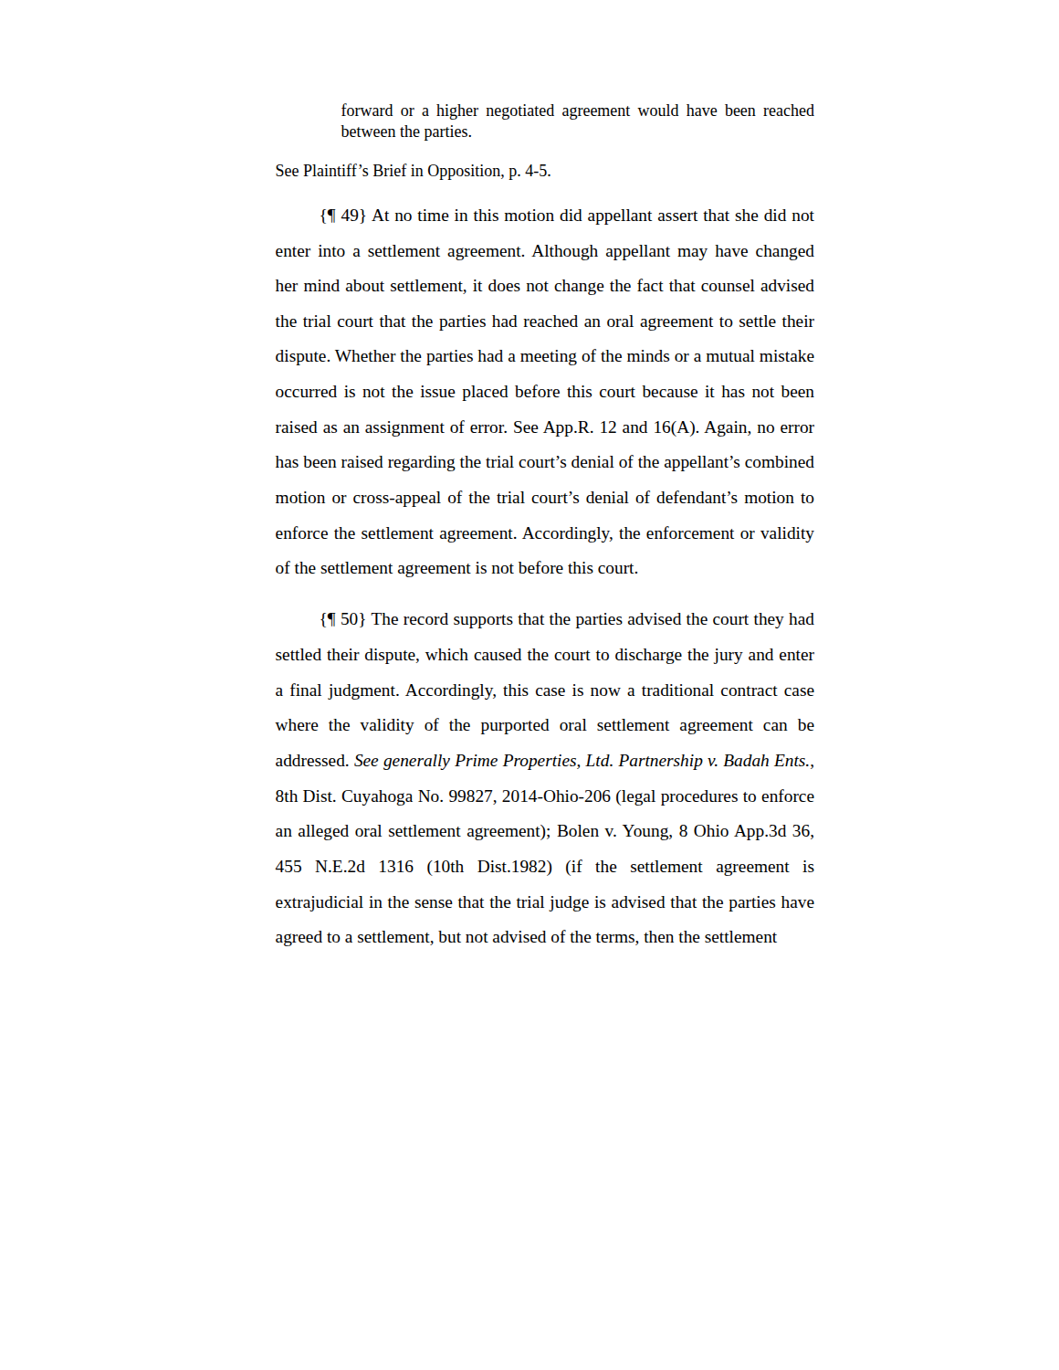forward or a higher negotiated agreement would have been reached between the parties.
See Plaintiff’s Brief in Opposition, p. 4-5.
{¶ 49} At no time in this motion did appellant assert that she did not enter into a settlement agreement. Although appellant may have changed her mind about settlement, it does not change the fact that counsel advised the trial court that the parties had reached an oral agreement to settle their dispute. Whether the parties had a meeting of the minds or a mutual mistake occurred is not the issue placed before this court because it has not been raised as an assignment of error. See App.R. 12 and 16(A). Again, no error has been raised regarding the trial court’s denial of the appellant’s combined motion or cross-appeal of the trial court’s denial of defendant’s motion to enforce the settlement agreement. Accordingly, the enforcement or validity of the settlement agreement is not before this court.
{¶ 50} The record supports that the parties advised the court they had settled their dispute, which caused the court to discharge the jury and enter a final judgment. Accordingly, this case is now a traditional contract case where the validity of the purported oral settlement agreement can be addressed. See generally Prime Properties, Ltd. Partnership v. Badah Ents., 8th Dist. Cuyahoga No. 99827, 2014-Ohio-206 (legal procedures to enforce an alleged oral settlement agreement); Bolen v. Young, 8 Ohio App.3d 36, 455 N.E.2d 1316 (10th Dist.1982) (if the settlement agreement is extrajudicial in the sense that the trial judge is advised that the parties have agreed to a settlement, but not advised of the terms, then the settlement